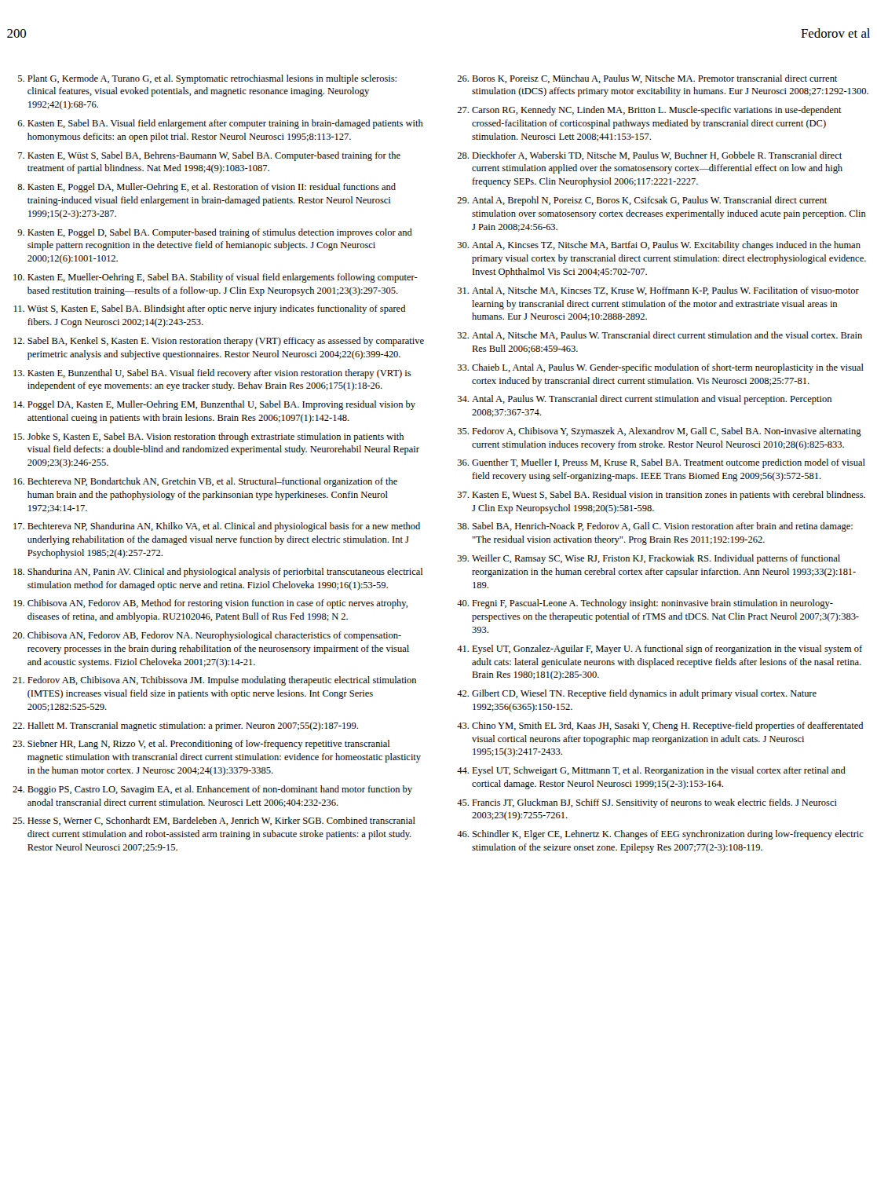200 Fedorov et al
Plant G, Kermode A, Turano G, et al. Symptomatic retrochiasmal lesions in multiple sclerosis: clinical features, visual evoked potentials, and magnetic resonance imaging. Neurology 1992;42(1):68-76.
Kasten E, Sabel BA. Visual field enlargement after computer training in brain-damaged patients with homonymous deficits: an open pilot trial. Restor Neurol Neurosci 1995;8:113-127.
Kasten E, Wüst S, Sabel BA, Behrens-Baumann W, Sabel BA. Computer-based training for the treatment of partial blindness. Nat Med 1998;4(9):1083-1087.
Kasten E, Poggel DA, Muller-Oehring E, et al. Restoration of vision II: residual functions and training-induced visual field enlargement in brain-damaged patients. Restor Neurol Neurosci 1999;15(2-3):273-287.
Kasten E, Poggel D, Sabel BA. Computer-based training of stimulus detection improves color and simple pattern recognition in the detective field of hemianopic subjects. J Cogn Neurosci 2000;12(6):1001-1012.
Kasten E, Mueller-Oehring E, Sabel BA. Stability of visual field enlargements following computer-based restitution training—results of a follow-up. J Clin Exp Neuropsych 2001;23(3):297-305.
Wüst S, Kasten E, Sabel BA. Blindsight after optic nerve injury indicates functionality of spared fibers. J Cogn Neurosci 2002;14(2):243-253.
Sabel BA, Kenkel S, Kasten E. Vision restoration therapy (VRT) efficacy as assessed by comparative perimetric analysis and subjective questionnaires. Restor Neurol Neurosci 2004;22(6):399-420.
Kasten E, Bunzenthal U, Sabel BA. Visual field recovery after vision restoration therapy (VRT) is independent of eye movements: an eye tracker study. Behav Brain Res 2006;175(1):18-26.
Poggel DA, Kasten E, Muller-Oehring EM, Bunzenthal U, Sabel BA. Improving residual vision by attentional cueing in patients with brain lesions. Brain Res 2006;1097(1):142-148.
Jobke S, Kasten E, Sabel BA. Vision restoration through extrastriate stimulation in patients with visual field defects: a double-blind and randomized experimental study. Neurorehabil Neural Repair 2009;23(3):246-255.
Bechtereva NP, Bondartchuk AN, Gretchin VB, et al. Structural–functional organization of the human brain and the pathophysiology of the parkinsonian type hyperkineses. Confin Neurol 1972;34:14-17.
Bechtereva NP, Shandurina AN, Khilko VA, et al. Clinical and physiological basis for a new method underlying rehabilitation of the damaged visual nerve function by direct electric stimulation. Int J Psychophysiol 1985;2(4):257-272.
Shandurina AN, Panin AV. Clinical and physiological analysis of periorbital transcutaneous electrical stimulation method for damaged optic nerve and retina. Fiziol Cheloveka 1990;16(1):53-59.
Chibisova AN, Fedorov AB, Method for restoring vision function in case of optic nerves atrophy, diseases of retina, and amblyopia. RU2102046, Patent Bull of Rus Fed 1998; N 2.
Chibisova AN, Fedorov AB, Fedorov NA. Neurophysiological characteristics of compensation-recovery processes in the brain during rehabilitation of the neurosensory impairment of the visual and acoustic systems. Fiziol Cheloveka 2001;27(3):14-21.
Fedorov AB, Chibisova AN, Tchibissova JM. Impulse modulating therapeutic electrical stimulation (IMTES) increases visual field size in patients with optic nerve lesions. Int Congr Series 2005;1282:525-529.
Hallett M. Transcranial magnetic stimulation: a primer. Neuron 2007;55(2):187-199.
Siebner HR, Lang N, Rizzo V, et al. Preconditioning of low-frequency repetitive transcranial magnetic stimulation with transcranial direct current stimulation: evidence for homeostatic plasticity in the human motor cortex. J Neurosc 2004;24(13):3379-3385.
Boggio PS, Castro LO, Savagim EA, et al. Enhancement of non-dominant hand motor function by anodal transcranial direct current stimulation. Neurosci Lett 2006;404:232-236.
Hesse S, Werner C, Schonhardt EM, Bardeleben A, Jenrich W, Kirker SGB. Combined transcranial direct current stimulation and robot-assisted arm training in subacute stroke patients: a pilot study. Restor Neurol Neurosci 2007;25:9-15.
Boros K, Poreisz C, Münchau A, Paulus W, Nitsche MA. Premotor transcranial direct current stimulation (tDCS) affects primary motor excitability in humans. Eur J Neurosci 2008;27:1292-1300.
Carson RG, Kennedy NC, Linden MA, Britton L. Muscle-specific variations in use-dependent crossed-facilitation of corticospinal pathways mediated by transcranial direct current (DC) stimulation. Neurosci Lett 2008;441:153-157.
Dieckhofer A, Waberski TD, Nitsche M, Paulus W, Buchner H, Gobbele R. Transcranial direct current stimulation applied over the somatosensory cortex—differential effect on low and high frequency SEPs. Clin Neurophysiol 2006;117:2221-2227.
Antal A, Brepohl N, Poreisz C, Boros K, Csifcsak G, Paulus W. Transcranial direct current stimulation over somatosensory cortex decreases experimentally induced acute pain perception. Clin J Pain 2008;24:56-63.
Antal A, Kincses TZ, Nitsche MA, Bartfai O, Paulus W. Excitability changes induced in the human primary visual cortex by transcranial direct current stimulation: direct electrophysiological evidence. Invest Ophthalmol Vis Sci 2004;45:702-707.
Antal A, Nitsche MA, Kincses TZ, Kruse W, Hoffmann K-P, Paulus W. Facilitation of visuo-motor learning by transcranial direct current stimulation of the motor and extrastriate visual areas in humans. Eur J Neurosci 2004;10:2888-2892.
Antal A, Nitsche MA, Paulus W. Transcranial direct current stimulation and the visual cortex. Brain Res Bull 2006;68:459-463.
Chaieb L, Antal A, Paulus W. Gender-specific modulation of short-term neuroplasticity in the visual cortex induced by transcranial direct current stimulation. Vis Neurosci 2008;25:77-81.
Antal A, Paulus W. Transcranial direct current stimulation and visual perception. Perception 2008;37:367-374.
Fedorov A, Chibisova Y, Szymaszek A, Alexandrov M, Gall C, Sabel BA. Non-invasive alternating current stimulation induces recovery from stroke. Restor Neurol Neurosci 2010;28(6):825-833.
Guenther T, Mueller I, Preuss M, Kruse R, Sabel BA. Treatment outcome prediction model of visual field recovery using self-organizing-maps. IEEE Trans Biomed Eng 2009;56(3):572-581.
Kasten E, Wuest S, Sabel BA. Residual vision in transition zones in patients with cerebral blindness. J Clin Exp Neuropsychol 1998;20(5):581-598.
Sabel BA, Henrich-Noack P, Fedorov A, Gall C. Vision restoration after brain and retina damage: "The residual vision activation theory". Prog Brain Res 2011;192:199-262.
Weiller C, Ramsay SC, Wise RJ, Friston KJ, Frackowiak RS. Individual patterns of functional reorganization in the human cerebral cortex after capsular infarction. Ann Neurol 1993;33(2):181-189.
Fregni F, Pascual-Leone A. Technology insight: noninvasive brain stimulation in neurology-perspectives on the therapeutic potential of rTMS and tDCS. Nat Clin Pract Neurol 2007;3(7):383-393.
Eysel UT, Gonzalez-Aguilar F, Mayer U. A functional sign of reorganization in the visual system of adult cats: lateral geniculate neurons with displaced receptive fields after lesions of the nasal retina. Brain Res 1980;181(2):285-300.
Gilbert CD, Wiesel TN. Receptive field dynamics in adult primary visual cortex. Nature 1992;356(6365):150-152.
Chino YM, Smith EL 3rd, Kaas JH, Sasaki Y, Cheng H. Receptive-field properties of deafferentated visual cortical neurons after topographic map reorganization in adult cats. J Neurosci 1995;15(3):2417-2433.
Eysel UT, Schweigart G, Mittmann T, et al. Reorganization in the visual cortex after retinal and cortical damage. Restor Neurol Neurosci 1999;15(2-3):153-164.
Francis JT, Gluckman BJ, Schiff SJ. Sensitivity of neurons to weak electric fields. J Neurosci 2003;23(19):7255-7261.
Schindler K, Elger CE, Lehnertz K. Changes of EEG synchronization during low-frequency electric stimulation of the seizure onset zone. Epilepsy Res 2007;77(2-3):108-119.